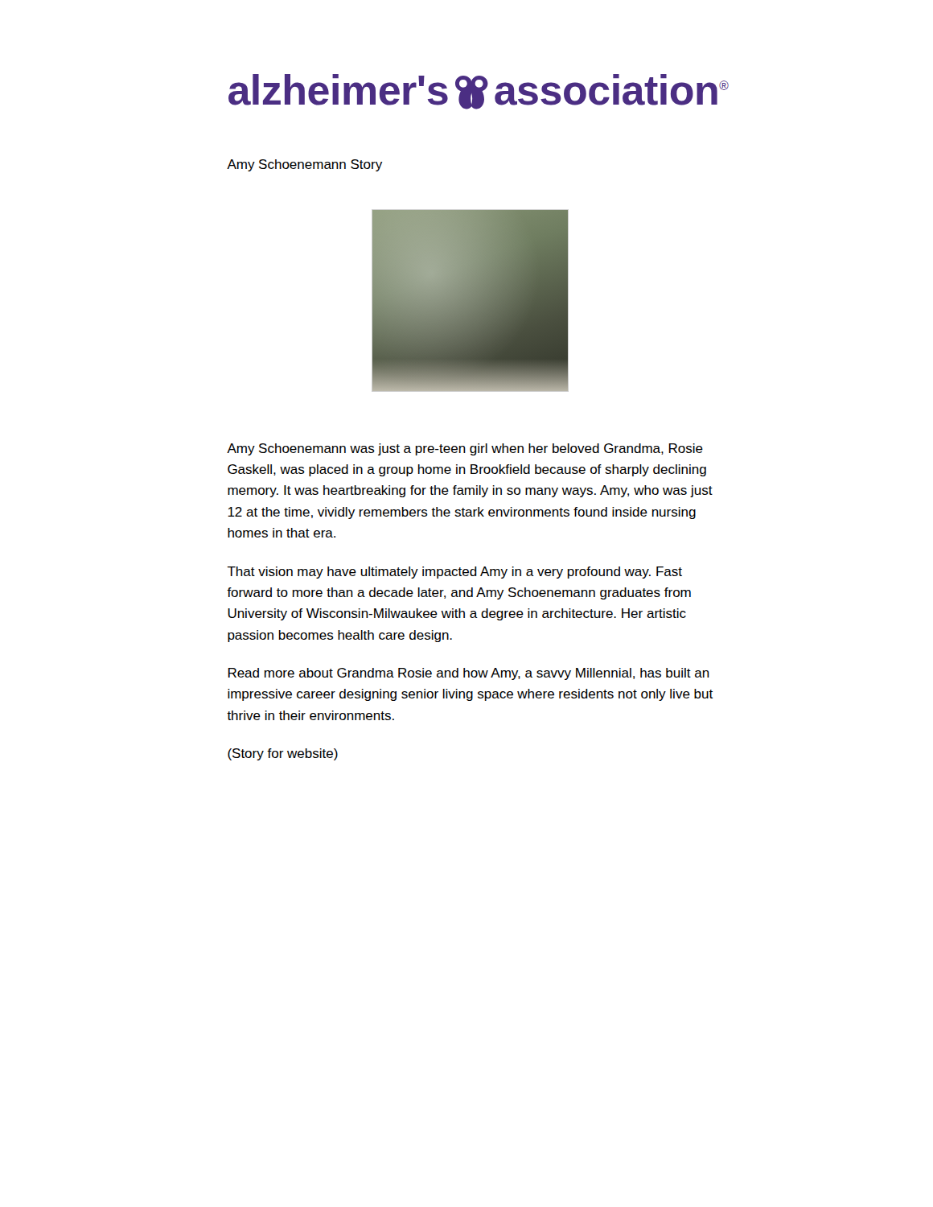alzheimer's association®
Amy Schoenemann Story
Amy Schoenemann was just a pre-teen girl when her beloved Grandma, Rosie Gaskell, was placed in a group home in Brookfield because of sharply declining memory. It was heartbreaking for the family in so many ways. Amy, who was just 12 at the time, vividly remembers the stark environments found inside nursing homes in that era.
That vision may have ultimately impacted Amy in a very profound way. Fast forward to more than a decade later, and Amy Schoenemann graduates from University of Wisconsin-Milwaukee with a degree in architecture. Her artistic passion becomes health care design.
Read more about Grandma Rosie and how Amy, a savvy Millennial, has built an impressive career designing senior living space where residents not only live but thrive in their environments.
(Story for website)